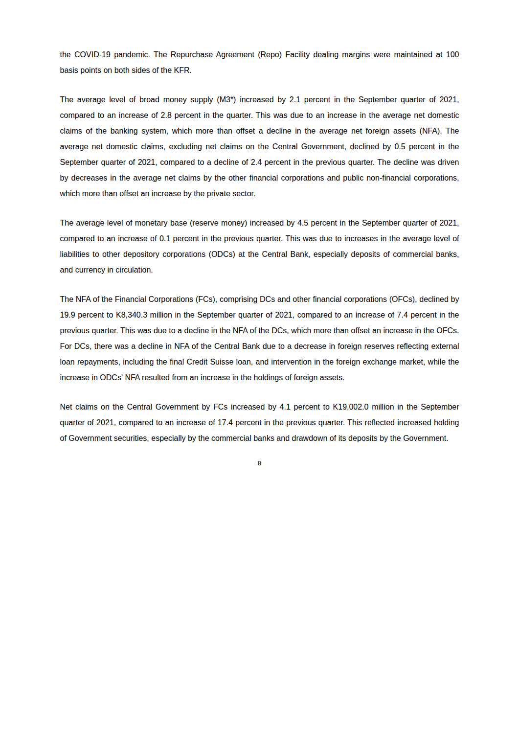the COVID-19 pandemic. The Repurchase Agreement (Repo) Facility dealing margins were maintained at 100 basis points on both sides of the KFR.
The average level of broad money supply (M3*) increased by 2.1 percent in the September quarter of 2021, compared to an increase of 2.8 percent in the quarter. This was due to an increase in the average net domestic claims of the banking system, which more than offset a decline in the average net foreign assets (NFA). The average net domestic claims, excluding net claims on the Central Government, declined by 0.5 percent in the September quarter of 2021, compared to a decline of 2.4 percent in the previous quarter. The decline was driven by decreases in the average net claims by the other financial corporations and public non-financial corporations, which more than offset an increase by the private sector.
The average level of monetary base (reserve money) increased by 4.5 percent in the September quarter of 2021, compared to an increase of 0.1 percent in the previous quarter. This was due to increases in the average level of liabilities to other depository corporations (ODCs) at the Central Bank, especially deposits of commercial banks, and currency in circulation.
The NFA of the Financial Corporations (FCs), comprising DCs and other financial corporations (OFCs), declined by 19.9 percent to K8,340.3 million in the September quarter of 2021, compared to an increase of 7.4 percent in the previous quarter. This was due to a decline in the NFA of the DCs, which more than offset an increase in the OFCs. For DCs, there was a decline in NFA of the Central Bank due to a decrease in foreign reserves reflecting external loan repayments, including the final Credit Suisse loan, and intervention in the foreign exchange market, while the increase in ODCs' NFA resulted from an increase in the holdings of foreign assets.
Net claims on the Central Government by FCs increased by 4.1 percent to K19,002.0 million in the September quarter of 2021, compared to an increase of 17.4 percent in the previous quarter. This reflected increased holding of Government securities, especially by the commercial banks and drawdown of its deposits by the Government.
8